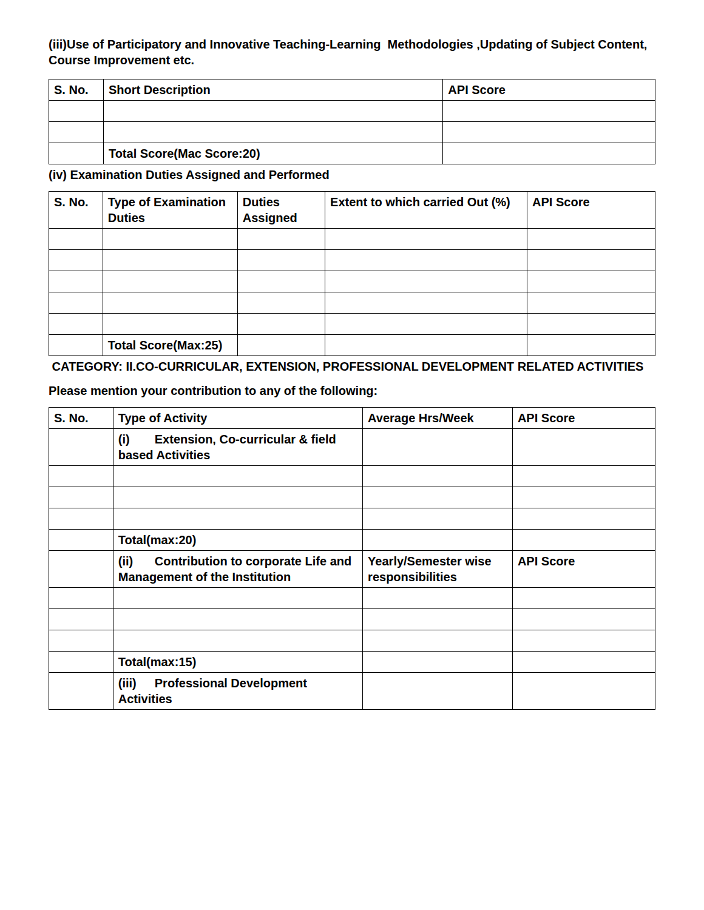(iii)Use of Participatory and Innovative Teaching-Learning Methodologies ,Updating of Subject Content, Course Improvement etc.
| S. No. | Short Description | API Score |
| --- | --- | --- |
| | Total Score(Mac Score:20) | |
(iv) Examination Duties Assigned and Performed
| S. No. | Type of Examination Duties | Duties Assigned | Extent to which carried Out (%) | API Score |
| --- | --- | --- | --- | --- |
| | Total Score(Max:25) | | | |
CATEGORY: II.CO-CURRICULAR, EXTENSION, PROFESSIONAL DEVELOPMENT RELATED ACTIVITIES
Please mention your contribution to any of the following:
| S. No. | Type of Activity | Average Hrs/Week | API Score |
| --- | --- | --- | --- |
| | (i) Extension, Co-curricular & field based Activities | | |
| | Total(max:20) | | |
| | (ii) Contribution to corporate Life and Management of the Institution | Yearly/Semester wise responsibilities | API Score |
| | Total(max:15) | | |
| | (iii) Professional Development Activities | | |